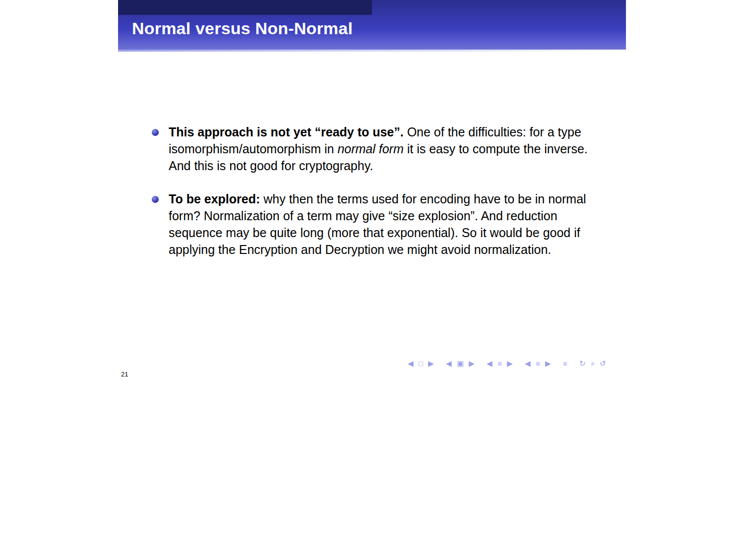Normal versus Non-Normal
This approach is not yet “ready to use”. One of the difficulties: for a type isomorphism/automorphism in normal form it is easy to compute the inverse. And this is not good for cryptography.
To be explored: why then the terms used for encoding have to be in normal form? Normalization of a term may give “size explosion”. And reduction sequence may be quite long (more that exponential). So it would be good if applying the Encryption and Decryption we might avoid normalization.
◀□▶ ◀▣▶ ◀≡▶ ◀≡▶ ≡ ↻⌕↺
21